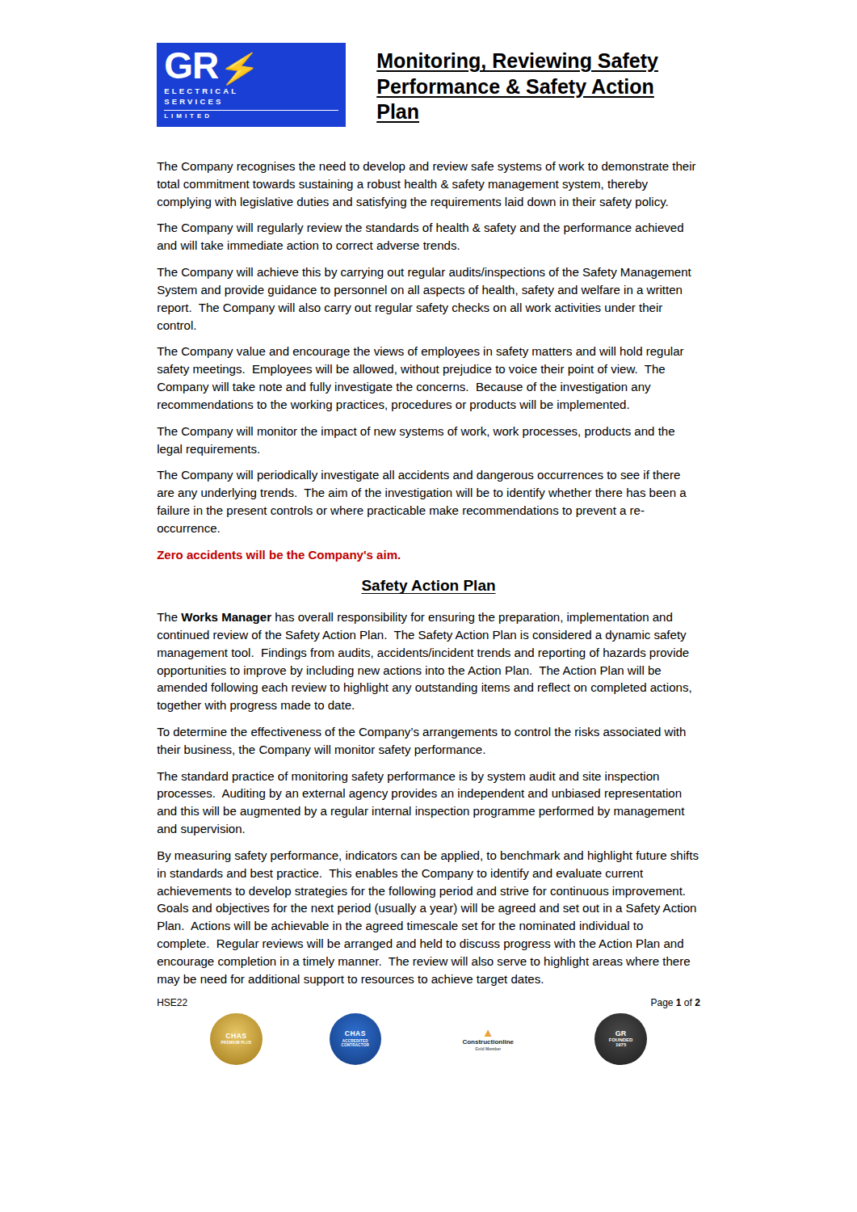GR⚡
ELECTRICAL SERVICES
LIMITED
Monitoring, Reviewing Safety
Performance & Safety Action Plan
The Company recognises the need to develop and review safe systems of work to demonstrate their total commitment towards sustaining a robust health & safety management system, thereby complying with legislative duties and satisfying the requirements laid down in their safety policy.
The Company will regularly review the standards of health & safety and the performance achieved and will take immediate action to correct adverse trends.
The Company will achieve this by carrying out regular audits/inspections of the Safety Management System and provide guidance to personnel on all aspects of health, safety and welfare in a written report. The Company will also carry out regular safety checks on all work activities under their control.
The Company value and encourage the views of employees in safety matters and will hold regular safety meetings. Employees will be allowed, without prejudice to voice their point of view. The Company will take note and fully investigate the concerns. Because of the investigation any recommendations to the working practices, procedures or products will be implemented.
The Company will monitor the impact of new systems of work, work processes, products and the legal requirements.
The Company will periodically investigate all accidents and dangerous occurrences to see if there are any underlying trends. The aim of the investigation will be to identify whether there has been a failure in the present controls or where practicable make recommendations to prevent a re-occurrence.
Zero accidents will be the Company's aim.
Safety Action Plan
The Works Manager has overall responsibility for ensuring the preparation, implementation and continued review of the Safety Action Plan. The Safety Action Plan is considered a dynamic safety management tool. Findings from audits, accidents/incident trends and reporting of hazards provide opportunities to improve by including new actions into the Action Plan. The Action Plan will be amended following each review to highlight any outstanding items and reflect on completed actions, together with progress made to date.
To determine the effectiveness of the Company’s arrangements to control the risks associated with their business, the Company will monitor safety performance.
The standard practice of monitoring safety performance is by system audit and site inspection processes. Auditing by an external agency provides an independent and unbiased representation and this will be augmented by a regular internal inspection programme performed by management and supervision.
By measuring safety performance, indicators can be applied, to benchmark and highlight future shifts in standards and best practice. This enables the Company to identify and evaluate current achievements to develop strategies for the following period and strive for continuous improvement. Goals and objectives for the next period (usually a year) will be agreed and set out in a Safety Action Plan. Actions will be achievable in the agreed timescale set for the nominated individual to complete. Regular reviews will be arranged and held to discuss progress with the Action Plan and encourage completion in a timely manner. The review will also serve to highlight areas where there may be need for additional support to resources to achieve target dates.
HSE22 Page 1 of 2
CHAS PREMIUM PLUS
CHAS ACCREDITED CONTRACTOR
▲ Constructionline Gold Member
GR FOUNDED
1975